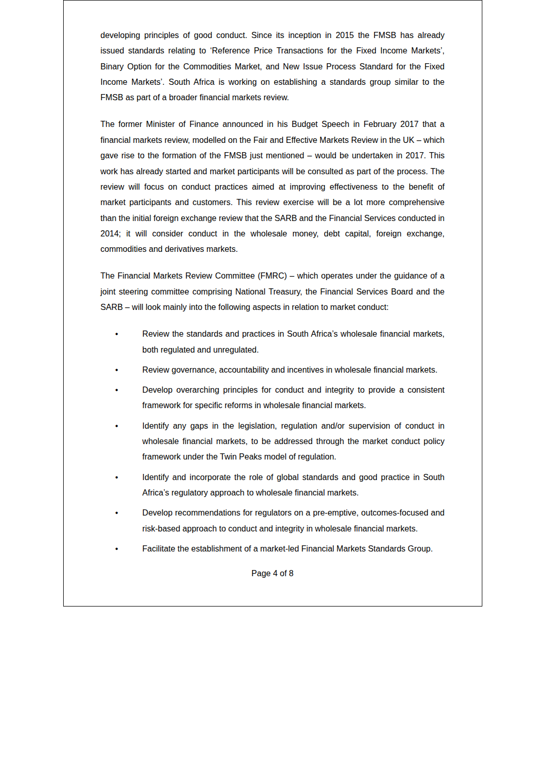developing principles of good conduct. Since its inception in 2015 the FMSB has already issued standards relating to ‘Reference Price Transactions for the Fixed Income Markets’, Binary Option for the Commodities Market, and New Issue Process Standard for the Fixed Income Markets’. South Africa is working on establishing a standards group similar to the FMSB as part of a broader financial markets review.
The former Minister of Finance announced in his Budget Speech in February 2017 that a financial markets review, modelled on the Fair and Effective Markets Review in the UK – which gave rise to the formation of the FMSB just mentioned – would be undertaken in 2017. This work has already started and market participants will be consulted as part of the process. The review will focus on conduct practices aimed at improving effectiveness to the benefit of market participants and customers. This review exercise will be a lot more comprehensive than the initial foreign exchange review that the SARB and the Financial Services conducted in 2014; it will consider conduct in the wholesale money, debt capital, foreign exchange, commodities and derivatives markets.
The Financial Markets Review Committee (FMRC) – which operates under the guidance of a joint steering committee comprising National Treasury, the Financial Services Board and the SARB – will look mainly into the following aspects in relation to market conduct:
Review the standards and practices in South Africa’s wholesale financial markets, both regulated and unregulated.
Review governance, accountability and incentives in wholesale financial markets.
Develop overarching principles for conduct and integrity to provide a consistent framework for specific reforms in wholesale financial markets.
Identify any gaps in the legislation, regulation and/or supervision of conduct in wholesale financial markets, to be addressed through the market conduct policy framework under the Twin Peaks model of regulation.
Identify and incorporate the role of global standards and good practice in South Africa’s regulatory approach to wholesale financial markets.
Develop recommendations for regulators on a pre-emptive, outcomes-focused and risk-based approach to conduct and integrity in wholesale financial markets.
Facilitate the establishment of a market-led Financial Markets Standards Group.
Page 4 of 8